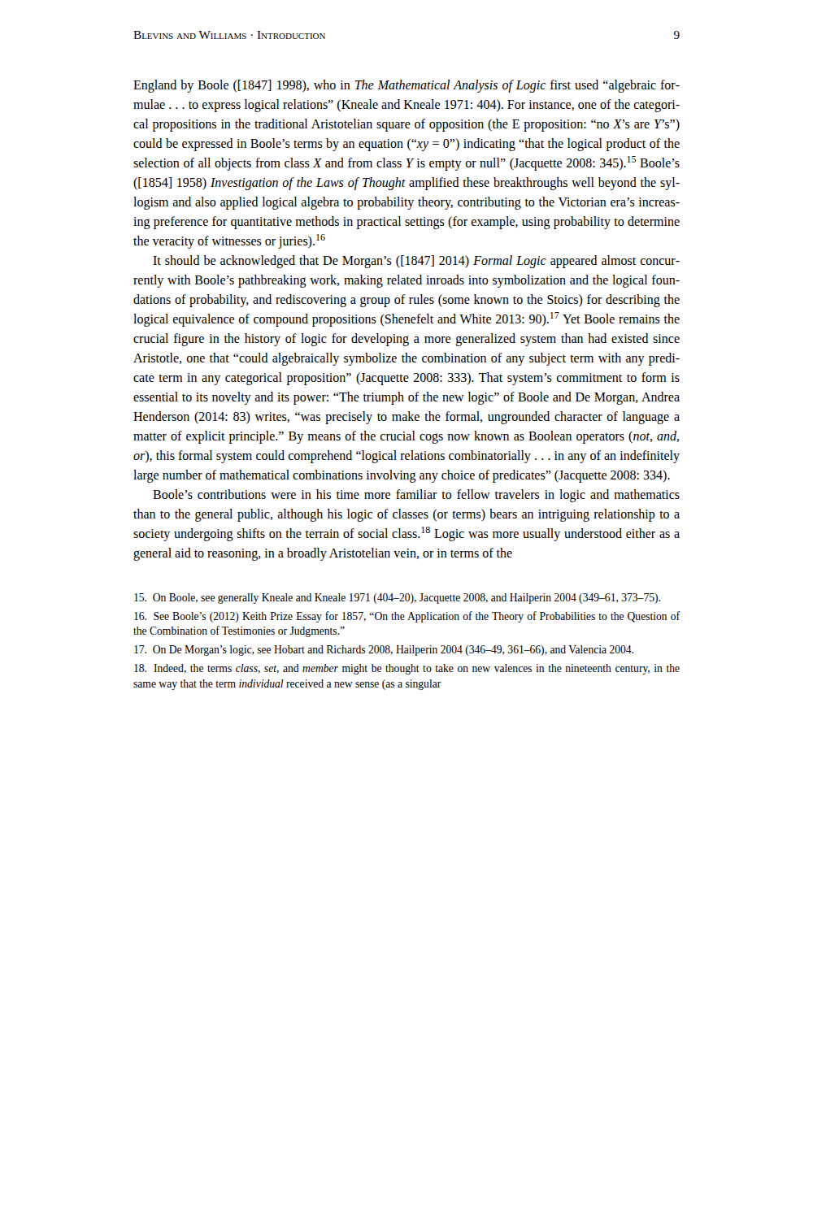Blevins and Williams · Introduction 9
England by Boole ([1847] 1998), who in The Mathematical Analysis of Logic first used “algebraic formulae . . . to express logical relations” (Kneale and Kneale 1971: 404). For instance, one of the categorical propositions in the traditional Aristotelian square of opposition (the E proposition: “no X’s are Y’s”) could be expressed in Boole’s terms by an equation (“xy = 0”) indicating “that the logical product of the selection of all objects from class X and from class Y is empty or null” (Jacquette 2008: 345).15 Boole’s ([1854] 1958) Investigation of the Laws of Thought amplified these breakthroughs well beyond the syllogism and also applied logical algebra to probability theory, contributing to the Victorian era’s increasing preference for quantitative methods in practical settings (for example, using probability to determine the veracity of witnesses or juries).16
It should be acknowledged that De Morgan’s ([1847] 2014) Formal Logic appeared almost concurrently with Boole’s pathbreaking work, making related inroads into symbolization and the logical foundations of probability, and rediscovering a group of rules (some known to the Stoics) for describing the logical equivalence of compound propositions (Shenefelt and White 2013: 90).17 Yet Boole remains the crucial figure in the history of logic for developing a more generalized system than had existed since Aristotle, one that “could algebraically symbolize the combination of any subject term with any predicate term in any categorical proposition” (Jacquette 2008: 333). That system’s commitment to form is essential to its novelty and its power: “The triumph of the new logic” of Boole and De Morgan, Andrea Henderson (2014: 83) writes, “was precisely to make the formal, ungrounded character of language a matter of explicit principle.” By means of the crucial cogs now known as Boolean operators (not, and, or), this formal system could comprehend “logical relations combinatorially . . . in any of an indefinitely large number of mathematical combinations involving any choice of predicates” (Jacquette 2008: 334).
Boole’s contributions were in his time more familiar to fellow travelers in logic and mathematics than to the general public, although his logic of classes (or terms) bears an intriguing relationship to a society undergoing shifts on the terrain of social class.18 Logic was more usually understood either as a general aid to reasoning, in a broadly Aristotelian vein, or in terms of the
15. On Boole, see generally Kneale and Kneale 1971 (404–20), Jacquette 2008, and Hailperin 2004 (349–61, 373–75).
16. See Boole’s (2012) Keith Prize Essay for 1857, “On the Application of the Theory of Probabilities to the Question of the Combination of Testimonies or Judgments.”
17. On De Morgan’s logic, see Hobart and Richards 2008, Hailperin 2004 (346–49, 361–66), and Valencia 2004.
18. Indeed, the terms class, set, and member might be thought to take on new valences in the nineteenth century, in the same way that the term individual received a new sense (as a singular